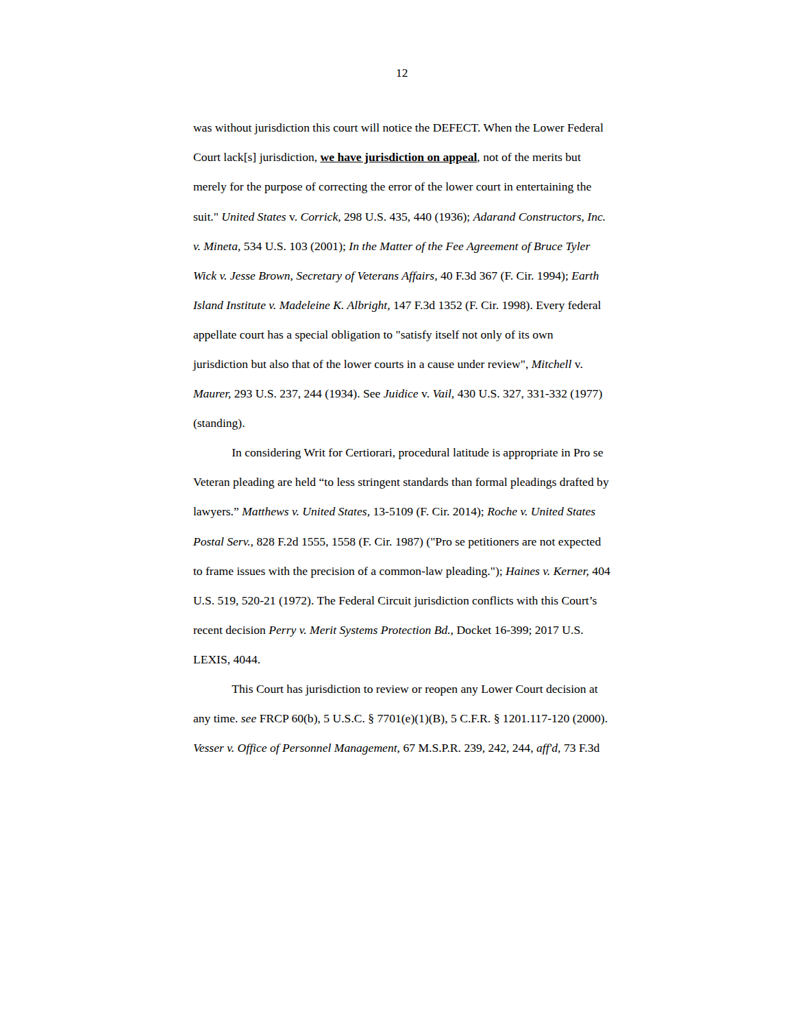12
was without jurisdiction this court will notice the DEFECT. When the Lower Federal Court lack[s] jurisdiction, we have jurisdiction on appeal, not of the merits but merely for the purpose of correcting the error of the lower court in entertaining the suit." United States v. Corrick, 298 U.S. 435, 440 (1936); Adarand Constructors, Inc. v. Mineta, 534 U.S. 103 (2001); In the Matter of the Fee Agreement of Bruce Tyler Wick v. Jesse Brown, Secretary of Veterans Affairs, 40 F.3d 367 (F. Cir. 1994); Earth Island Institute v. Madeleine K. Albright, 147 F.3d 1352 (F. Cir. 1998). Every federal appellate court has a special obligation to "satisfy itself not only of its own jurisdiction but also that of the lower courts in a cause under review", Mitchell v. Maurer, 293 U.S. 237, 244 (1934). See Juidice v. Vail, 430 U.S. 327, 331-332 (1977) (standing).
In considering Writ for Certiorari, procedural latitude is appropriate in Pro se Veteran pleading are held “to less stringent standards than formal pleadings drafted by lawyers.” Matthews v. United States, 13-5109 (F. Cir. 2014); Roche v. United States Postal Serv., 828 F.2d 1555, 1558 (F. Cir. 1987) ("Pro se petitioners are not expected to frame issues with the precision of a common-law pleading."); Haines v. Kerner, 404 U.S. 519, 520-21 (1972). The Federal Circuit jurisdiction conflicts with this Court’s recent decision Perry v. Merit Systems Protection Bd., Docket 16-399; 2017 U.S. LEXIS, 4044.
This Court has jurisdiction to review or reopen any Lower Court decision at any time. see FRCP 60(b), 5 U.S.C. § 7701(e)(1)(B), 5 C.F.R. § 1201.117-120 (2000). Vesser v. Office of Personnel Management, 67 M.S.P.R. 239, 242, 244, aff'd, 73 F.3d